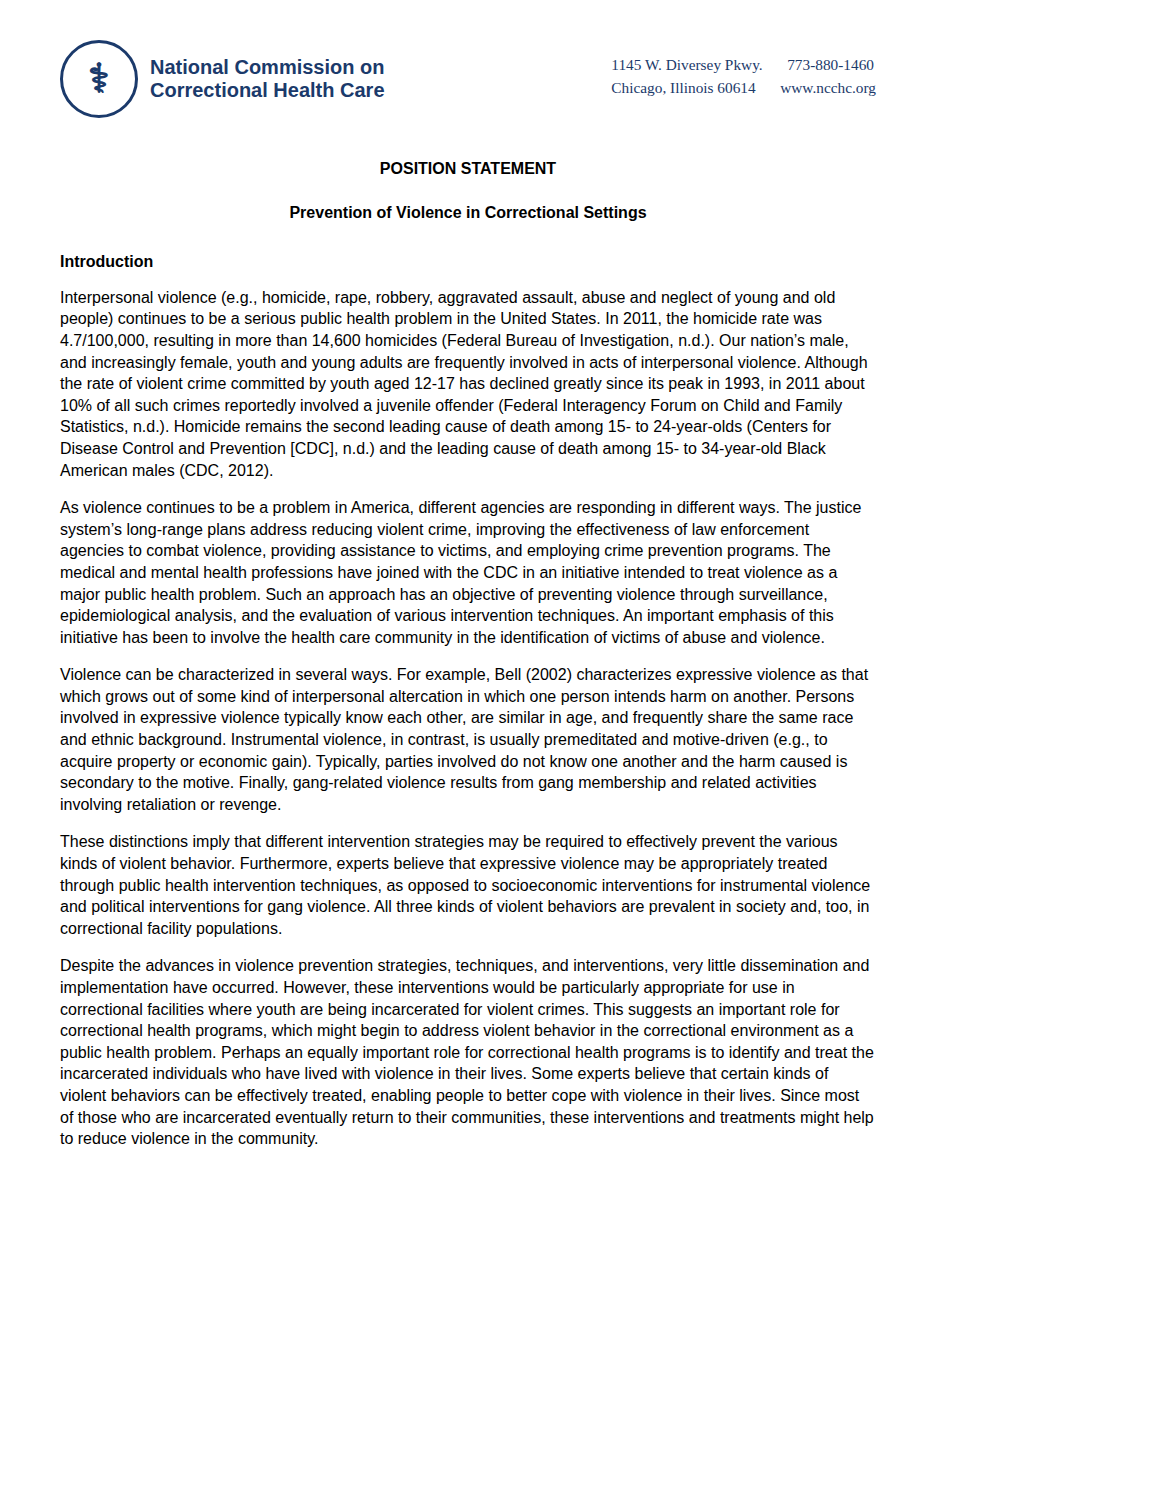⚕
National Commission on
Correctional Health Care
1145 W. Diversey Pkwy. 773-880-1460
Chicago, Illinois 60614 www.ncchc.org
POSITION STATEMENT
Prevention of Violence in Correctional Settings
Introduction
Interpersonal violence (e.g., homicide, rape, robbery, aggravated assault, abuse and neglect of young and old people) continues to be a serious public health problem in the United States. In 2011, the homicide rate was 4.7/100,000, resulting in more than 14,600 homicides (Federal Bureau of Investigation, n.d.). Our nation’s male, and increasingly female, youth and young adults are frequently involved in acts of interpersonal violence. Although the rate of violent crime committed by youth aged 12-17 has declined greatly since its peak in 1993, in 2011 about 10% of all such crimes reportedly involved a juvenile offender (Federal Interagency Forum on Child and Family Statistics, n.d.). Homicide remains the second leading cause of death among 15- to 24-year-olds (Centers for Disease Control and Prevention [CDC], n.d.) and the leading cause of death among 15- to 34-year-old Black American males (CDC, 2012).
As violence continues to be a problem in America, different agencies are responding in different ways. The justice system’s long-range plans address reducing violent crime, improving the effectiveness of law enforcement agencies to combat violence, providing assistance to victims, and employing crime prevention programs. The medical and mental health professions have joined with the CDC in an initiative intended to treat violence as a major public health problem. Such an approach has an objective of preventing violence through surveillance, epidemiological analysis, and the evaluation of various intervention techniques. An important emphasis of this initiative has been to involve the health care community in the identification of victims of abuse and violence.
Violence can be characterized in several ways. For example, Bell (2002) characterizes expressive violence as that which grows out of some kind of interpersonal altercation in which one person intends harm on another. Persons involved in expressive violence typically know each other, are similar in age, and frequently share the same race and ethnic background. Instrumental violence, in contrast, is usually premeditated and motive-driven (e.g., to acquire property or economic gain). Typically, parties involved do not know one another and the harm caused is secondary to the motive. Finally, gang-related violence results from gang membership and related activities involving retaliation or revenge.
These distinctions imply that different intervention strategies may be required to effectively prevent the various kinds of violent behavior. Furthermore, experts believe that expressive violence may be appropriately treated through public health intervention techniques, as opposed to socioeconomic interventions for instrumental violence and political interventions for gang violence. All three kinds of violent behaviors are prevalent in society and, too, in correctional facility populations.
Despite the advances in violence prevention strategies, techniques, and interventions, very little dissemination and implementation have occurred. However, these interventions would be particularly appropriate for use in correctional facilities where youth are being incarcerated for violent crimes. This suggests an important role for correctional health programs, which might begin to address violent behavior in the correctional environment as a public health problem. Perhaps an equally important role for correctional health programs is to identify and treat the incarcerated individuals who have lived with violence in their lives. Some experts believe that certain kinds of violent behaviors can be effectively treated, enabling people to better cope with violence in their lives. Since most of those who are incarcerated eventually return to their communities, these interventions and treatments might help to reduce violence in the community.